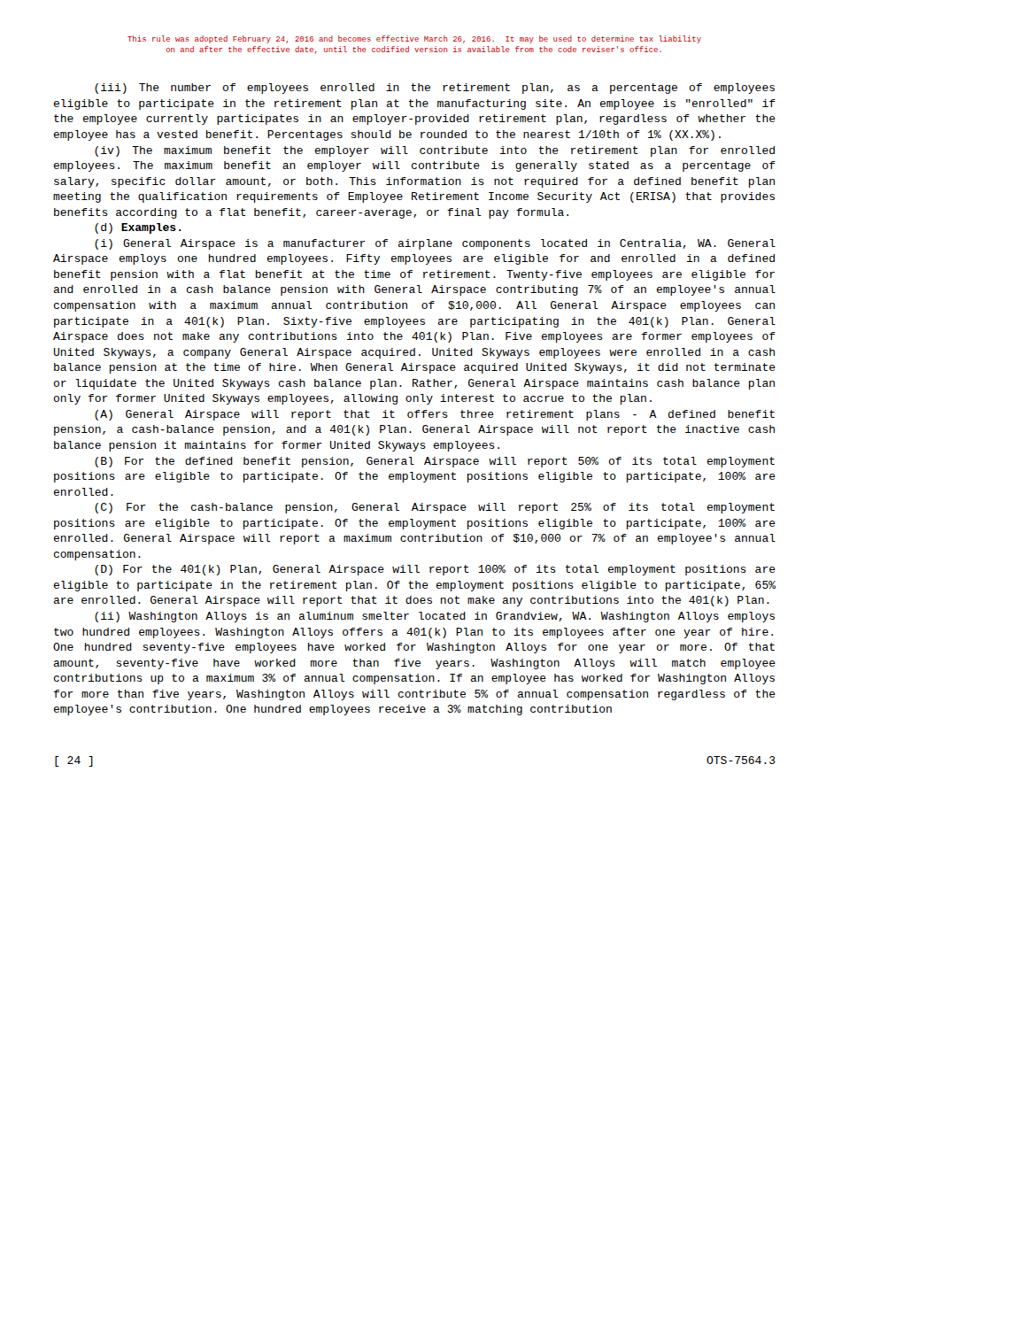This rule was adopted February 24, 2016 and becomes effective March 26, 2016. It may be used to determine tax liability
on and after the effective date, until the codified version is available from the code reviser's office.
(iii) The number of employees enrolled in the retirement plan, as a percentage of employees eligible to participate in the retirement plan at the manufacturing site. An employee is "enrolled" if the employee currently participates in an employer-provided retirement plan, regardless of whether the employee has a vested benefit. Percentages should be rounded to the nearest 1/10th of 1% (XX.X%).
(iv) The maximum benefit the employer will contribute into the retirement plan for enrolled employees. The maximum benefit an employer will contribute is generally stated as a percentage of salary, specific dollar amount, or both. This information is not required for a defined benefit plan meeting the qualification requirements of Employee Retirement Income Security Act (ERISA) that provides benefits according to a flat benefit, career-average, or final pay formula.
(d) Examples.
(i) General Airspace is a manufacturer of airplane components located in Centralia, WA. General Airspace employs one hundred employees. Fifty employees are eligible for and enrolled in a defined benefit pension with a flat benefit at the time of retirement. Twenty-five employees are eligible for and enrolled in a cash balance pension with General Airspace contributing 7% of an employee's annual compensation with a maximum annual contribution of $10,000. All General Airspace employees can participate in a 401(k) Plan. Sixty-five employees are participating in the 401(k) Plan. General Airspace does not make any contributions into the 401(k) Plan. Five employees are former employees of United Skyways, a company General Airspace acquired. United Skyways employees were enrolled in a cash balance pension at the time of hire. When General Airspace acquired United Skyways, it did not terminate or liquidate the United Skyways cash balance plan. Rather, General Airspace maintains cash balance plan only for former United Skyways employees, allowing only interest to accrue to the plan.
(A) General Airspace will report that it offers three retirement plans - A defined benefit pension, a cash-balance pension, and a 401(k) Plan. General Airspace will not report the inactive cash balance pension it maintains for former United Skyways employees.
(B) For the defined benefit pension, General Airspace will report 50% of its total employment positions are eligible to participate. Of the employment positions eligible to participate, 100% are enrolled.
(C) For the cash-balance pension, General Airspace will report 25% of its total employment positions are eligible to participate. Of the employment positions eligible to participate, 100% are enrolled. General Airspace will report a maximum contribution of $10,000 or 7% of an employee's annual compensation.
(D) For the 401(k) Plan, General Airspace will report 100% of its total employment positions are eligible to participate in the retirement plan. Of the employment positions eligible to participate, 65% are enrolled. General Airspace will report that it does not make any contributions into the 401(k) Plan.
(ii) Washington Alloys is an aluminum smelter located in Grandview, WA. Washington Alloys employs two hundred employees. Washington Alloys offers a 401(k) Plan to its employees after one year of hire. One hundred seventy-five employees have worked for Washington Alloys for one year or more. Of that amount, seventy-five have worked more than five years. Washington Alloys will match employee contributions up to a maximum 3% of annual compensation. If an employee has worked for Washington Alloys for more than five years, Washington Alloys will contribute 5% of annual compensation regardless of the employee's contribution. One hundred employees receive a 3% matching contribution
[ 24 ] OTS-7564.3